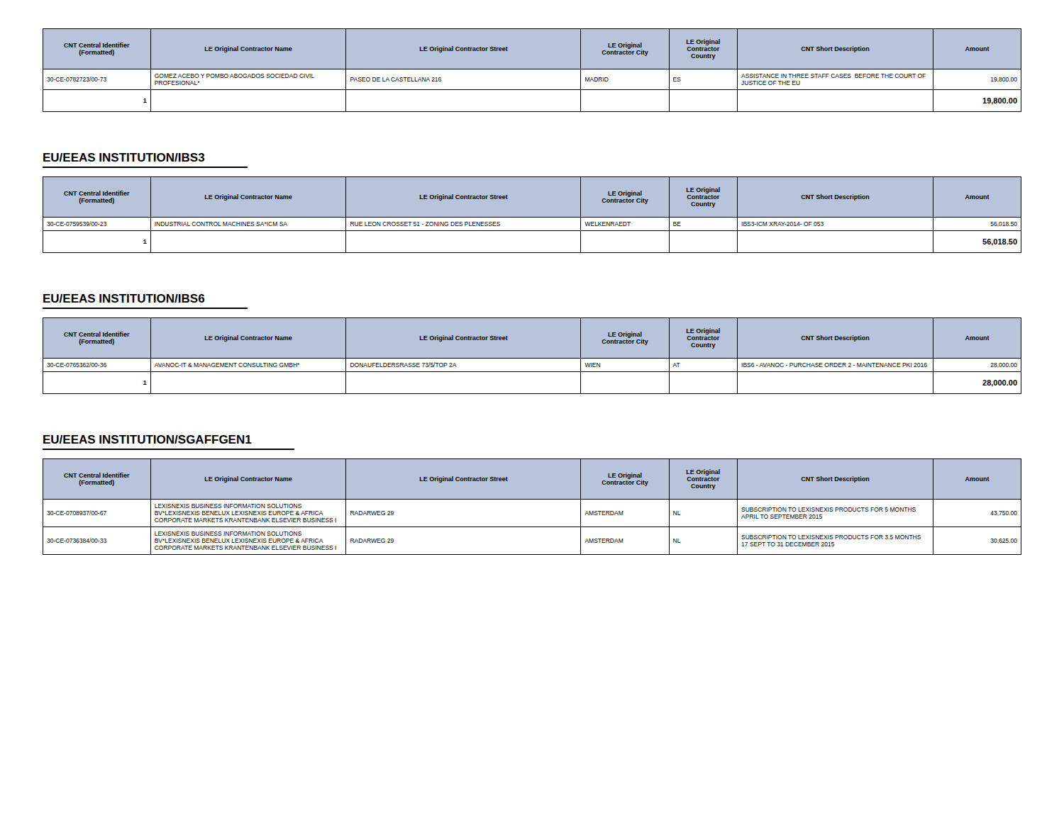| CNT Central Identifier (Formatted) | LE Original Contractor Name | LE Original Contractor Street | LE Original Contractor City | LE Original Contractor Country | CNT Short Description | Amount |
| --- | --- | --- | --- | --- | --- | --- |
| 30-CE-0782723/00-73 | GOMEZ ACEBO Y POMBO ABOGADOS SOCIEDAD CIVIL PROFESIONAL* | PASEO DE LA CASTELLANA 216 | MADRID | ES | ASSISTANCE IN THREE STAFF CASES BEFORE THE COURT OF JUSTICE OF THE EU | 19,800.00 |
| 1 | | | | | | 19,800.00 |
EU/EEAS INSTITUTION/IBS3
| CNT Central Identifier (Formatted) | LE Original Contractor Name | LE Original Contractor Street | LE Original Contractor City | LE Original Contractor Country | CNT Short Description | Amount |
| --- | --- | --- | --- | --- | --- | --- |
| 30-CE-0759539/00-23 | INDUSTRIAL CONTROL MACHINES SA*ICM SA | RUE LEON CROSSET 51 - ZONING DES PLENESSES | WELKENRAEDT | BE | IBS3-ICM XRAY-2014- OF 053 | 56,018.50 |
| 1 | | | | | | 56,018.50 |
EU/EEAS INSTITUTION/IBS6
| CNT Central Identifier (Formatted) | LE Original Contractor Name | LE Original Contractor Street | LE Original Contractor City | LE Original Contractor Country | CNT Short Description | Amount |
| --- | --- | --- | --- | --- | --- | --- |
| 30-CE-0765362/00-36 | AVANOC-IT & MANAGEMENT CONSULTING GMBH* | DONAUFELDERSRASSE 73/5/TOP 2A | WIEN | AT | IBS6 - AVANOC - PURCHASE ORDER 2 - MAINTENANCE PKI 2016 | 28,000.00 |
| 1 | | | | | | 28,000.00 |
EU/EEAS INSTITUTION/SGAFFGEN1
| CNT Central Identifier (Formatted) | LE Original Contractor Name | LE Original Contractor Street | LE Original Contractor City | LE Original Contractor Country | CNT Short Description | Amount |
| --- | --- | --- | --- | --- | --- | --- |
| 30-CE-0708937/00-67 | LEXISNEXIS BUSINESS INFORMATION SOLUTIONS BV*LEXISNEXIS BENELUX LEXISNEXIS EUROPE & AFRICA CORPORATE MARKETS KRANTENBANK ELSEVIER BUSINESS I | RADARWEG 29 | AMSTERDAM | NL | SUBSCRIPTION TO LEXISNEXIS PRODUCTS FOR 5 MONTHS APRIL TO SEPTEMBER 2015 | 43,750.00 |
| 30-CE-0736384/00-33 | LEXISNEXIS BUSINESS INFORMATION SOLUTIONS BV*LEXISNEXIS BENELUX LEXISNEXIS EUROPE & AFRICA CORPORATE MARKETS KRANTENBANK ELSEVIER BUSINESS I | RADARWEG 29 | AMSTERDAM | NL | SUBSCRIPTION TO LEXISNEXIS PRODUCTS FOR 3.5 MONTHS 17 SEPT TO 31 DECEMBER 2015 | 30,625.00 |